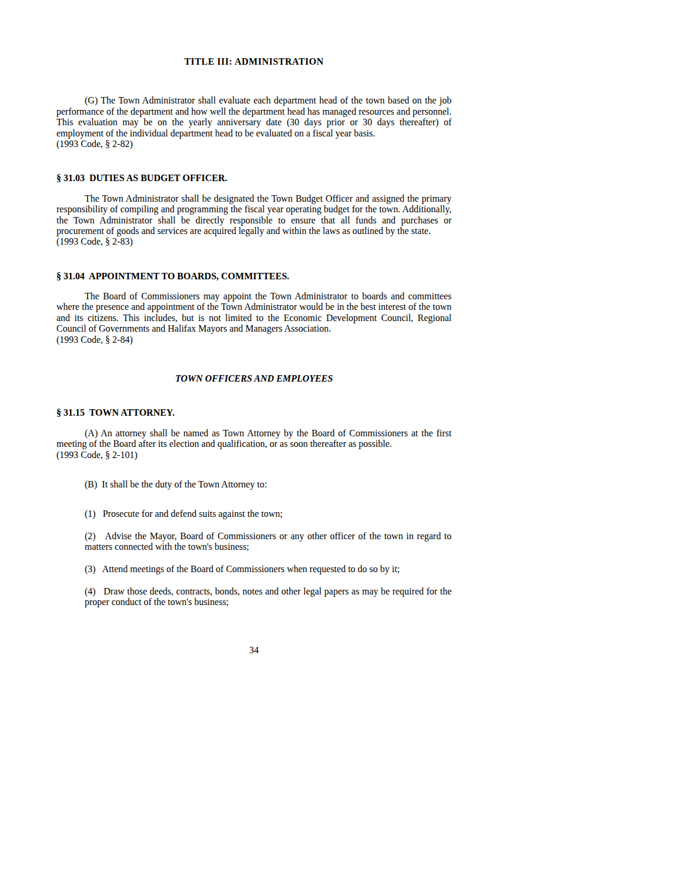TITLE III: ADMINISTRATION
(G) The Town Administrator shall evaluate each department head of the town based on the job performance of the department and how well the department head has managed resources and personnel. This evaluation may be on the yearly anniversary date (30 days prior or 30 days thereafter) of employment of the individual department head to be evaluated on a fiscal year basis.
(1993 Code, § 2-82)
§ 31.03 DUTIES AS BUDGET OFFICER.
The Town Administrator shall be designated the Town Budget Officer and assigned the primary responsibility of compiling and programming the fiscal year operating budget for the town. Additionally, the Town Administrator shall be directly responsible to ensure that all funds and purchases or procurement of goods and services are acquired legally and within the laws as outlined by the state.
(1993 Code, § 2-83)
§ 31.04 APPOINTMENT TO BOARDS, COMMITTEES.
The Board of Commissioners may appoint the Town Administrator to boards and committees where the presence and appointment of the Town Administrator would be in the best interest of the town and its citizens. This includes, but is not limited to the Economic Development Council, Regional Council of Governments and Halifax Mayors and Managers Association.
(1993 Code, § 2-84)
TOWN OFFICERS AND EMPLOYEES
§ 31.15 TOWN ATTORNEY.
(A) An attorney shall be named as Town Attorney by the Board of Commissioners at the first meeting of the Board after its election and qualification, or as soon thereafter as possible.
(1993 Code, § 2-101)
(B) It shall be the duty of the Town Attorney to:
(1) Prosecute for and defend suits against the town;
(2) Advise the Mayor, Board of Commissioners or any other officer of the town in regard to matters connected with the town's business;
(3) Attend meetings of the Board of Commissioners when requested to do so by it;
(4) Draw those deeds, contracts, bonds, notes and other legal papers as may be required for the proper conduct of the town's business;
34